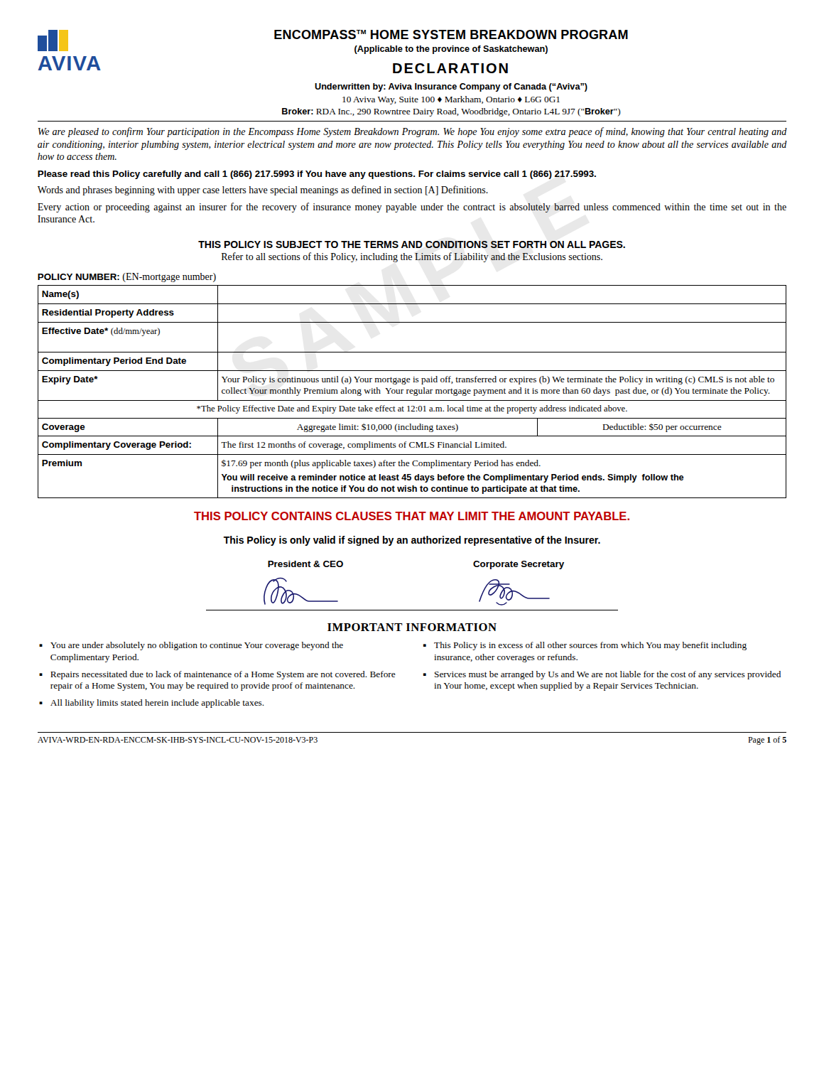SAMPLE
AVIVA
ENCOMPASSTM HOME SYSTEM BREAKDOWN PROGRAM
(Applicable to the province of Saskatchewan)
DECLARATION
Underwritten by: Aviva Insurance Company of Canada (“Aviva”)
10 Aviva Way, Suite 100 ♦ Markham, Ontario ♦ L6G 0G1
Broker: RDA Inc., 290 Rowntree Dairy Road, Woodbridge, Ontario L4L 9J7 ("Broker")
We are pleased to confirm Your participation in the Encompass Home System Breakdown Program. We hope You enjoy some extra peace of mind, knowing that Your central heating and air conditioning, interior plumbing system, interior electrical system and more are now protected. This Policy tells You everything You need to know about all the services available and how to access them.
Please read this Policy carefully and call 1 (866) 217.5993 if You have any questions. For claims service call 1 (866) 217.5993.
Words and phrases beginning with upper case letters have special meanings as defined in section [A] Definitions.
Every action or proceeding against an insurer for the recovery of insurance money payable under the contract is absolutely barred unless commenced within the time set out in the Insurance Act.
THIS POLICY IS SUBJECT TO THE TERMS AND CONDITIONS SET FORTH ON ALL PAGES.
Refer to all sections of this Policy, including the Limits of Liability and the Exclusions sections.
POLICY NUMBER: (EN-mortgage number)
| Name(s) | |
| Residential Property Address | |
| Effective Date* (dd/mm/year) | |
| Complimentary Period End Date | |
| Expiry Date* | Your Policy is continuous until (a) Your mortgage is paid off, transferred or expires (b) We terminate the Policy in writing (c) CMLS is not able to collect Your monthly Premium along with Your regular mortgage payment and it is more than 60 days past due, or (d) You terminate the Policy. |
| *The Policy Effective Date and Expiry Date take effect at 12:01 a.m. local time at the property address indicated above. |
| Coverage | Aggregate limit: $10,000 (including taxes) | Deductible: $50 per occurrence |
| Complimentary Coverage Period: | The first 12 months of coverage, compliments of CMLS Financial Limited. |
| Premium | $17.69 per month (plus applicable taxes) after the Complimentary Period has ended. You will receive a reminder notice at least 45 days before the Complimentary Period ends. Simply follow the instructions in the notice if You do not wish to continue to participate at that time. |
THIS POLICY CONTAINS CLAUSES THAT MAY LIMIT THE AMOUNT PAYABLE.
This Policy is only valid if signed by an authorized representative of the Insurer.
President & CEO
Corporate Secretary
IMPORTANT INFORMATION
You are under absolutely no obligation to continue Your coverage beyond the Complimentary Period.
Repairs necessitated due to lack of maintenance of a Home System are not covered. Before repair of a Home System, You may be required to provide proof of maintenance.
All liability limits stated herein include applicable taxes.
This Policy is in excess of all other sources from which You may benefit including insurance, other coverages or refunds.
Services must be arranged by Us and We are not liable for the cost of any services provided in Your home, except when supplied by a Repair Services Technician.
AVIVA-WRD-EN-RDA-ENCCM-SK-IHB-SYS-INCL-CU-NOV-15-2018-V3-P3
Page 1 of 5